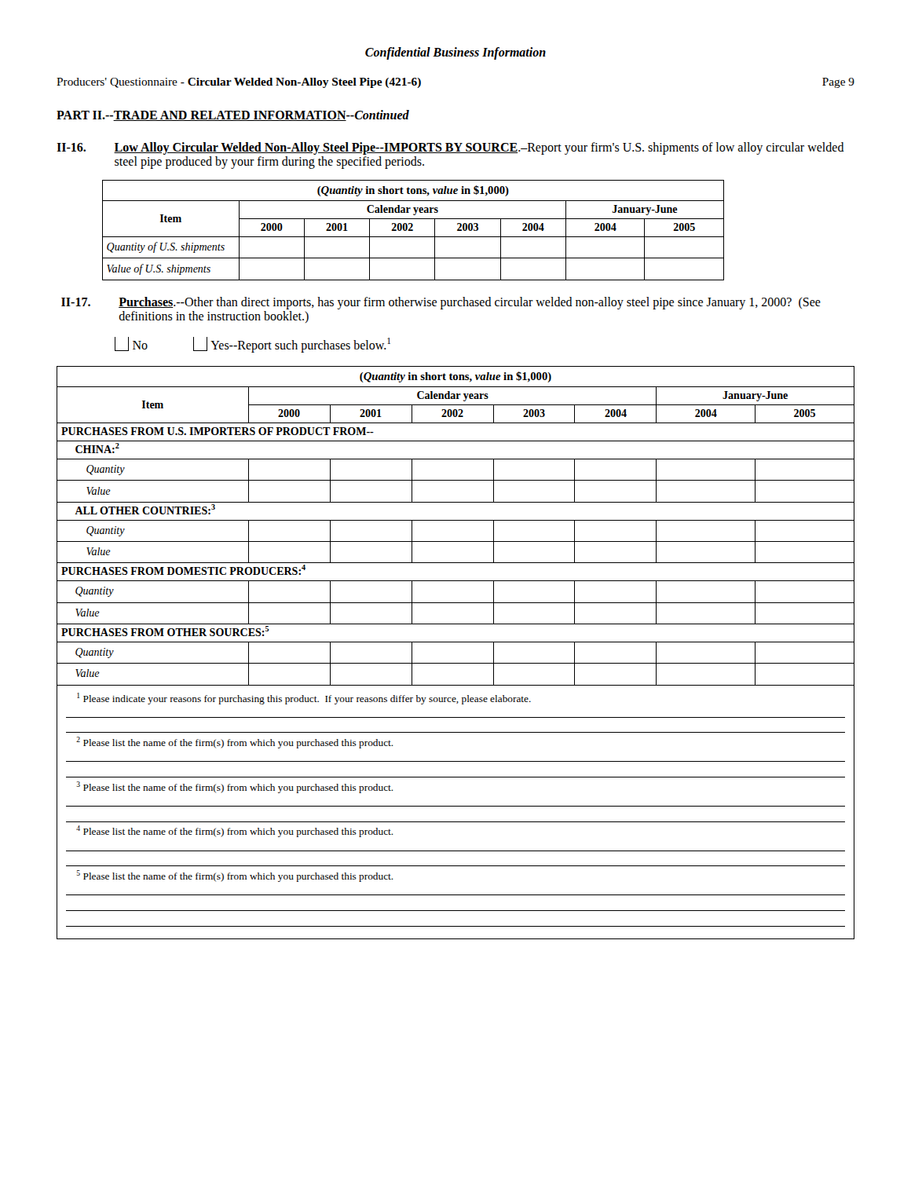Confidential Business Information
Producers' Questionnaire - Circular Welded Non-Alloy Steel Pipe (421-6)
Page 9
PART II.--TRADE AND RELATED INFORMATION--Continued
II-16.
Low Alloy Circular Welded Non-Alloy Steel Pipe--IMPORTS BY SOURCE.–Report your firm's U.S. shipments of low alloy circular welded steel pipe produced by your firm during the specified periods.
| ( Quantity in short tons, value in $1,000) |
| Item | Calendar years | January-June |
| 2000 | 2001 | 2002 | 2003 | 2004 | 2004 | 2005 |
| Quantity of U.S. shipments | | | | | | | |
| Value of U.S. shipments | | | | | | | |
II-17.
Purchases.--Other than direct imports, has your firm otherwise purchased circular welded non-alloy steel pipe since January 1, 2000? (See definitions in the instruction booklet.)
No Yes--Report such purchases below.1
| ( Quantity in short tons, value in $1,000) |
| Item | Calendar years | January-June |
| 2000 | 2001 | 2002 | 2003 | 2004 | 2004 | 2005 |
| PURCHASES FROM U.S. IMPORTERS OF PRODUCT FROM-- |
| CHINA: 2 |
| Quantity | | | | | | | |
| Value | | | | | | | |
| ALL OTHER COUNTRIES: 3 |
| Quantity | | | | | | | |
| Value | | | | | | | |
| PURCHASES FROM DOMESTIC PRODUCERS: 4 |
| Quantity | | | | | | | |
| Value | | | | | | | |
| PURCHASES FROM OTHER SOURCES: 5 |
| Quantity | | | | | | | |
| Value | | | | | | | |
| 1 Please indicate your reasons for purchasing this product. If your reasons differ by source, please elaborate. 2 Please list the name of the firm(s) from which you purchased this product. 3 Please list the name of the firm(s) from which you purchased this product. 4 Please list the name of the firm(s) from which you purchased this product. 5 Please list the name of the firm(s) from which you purchased this product. |